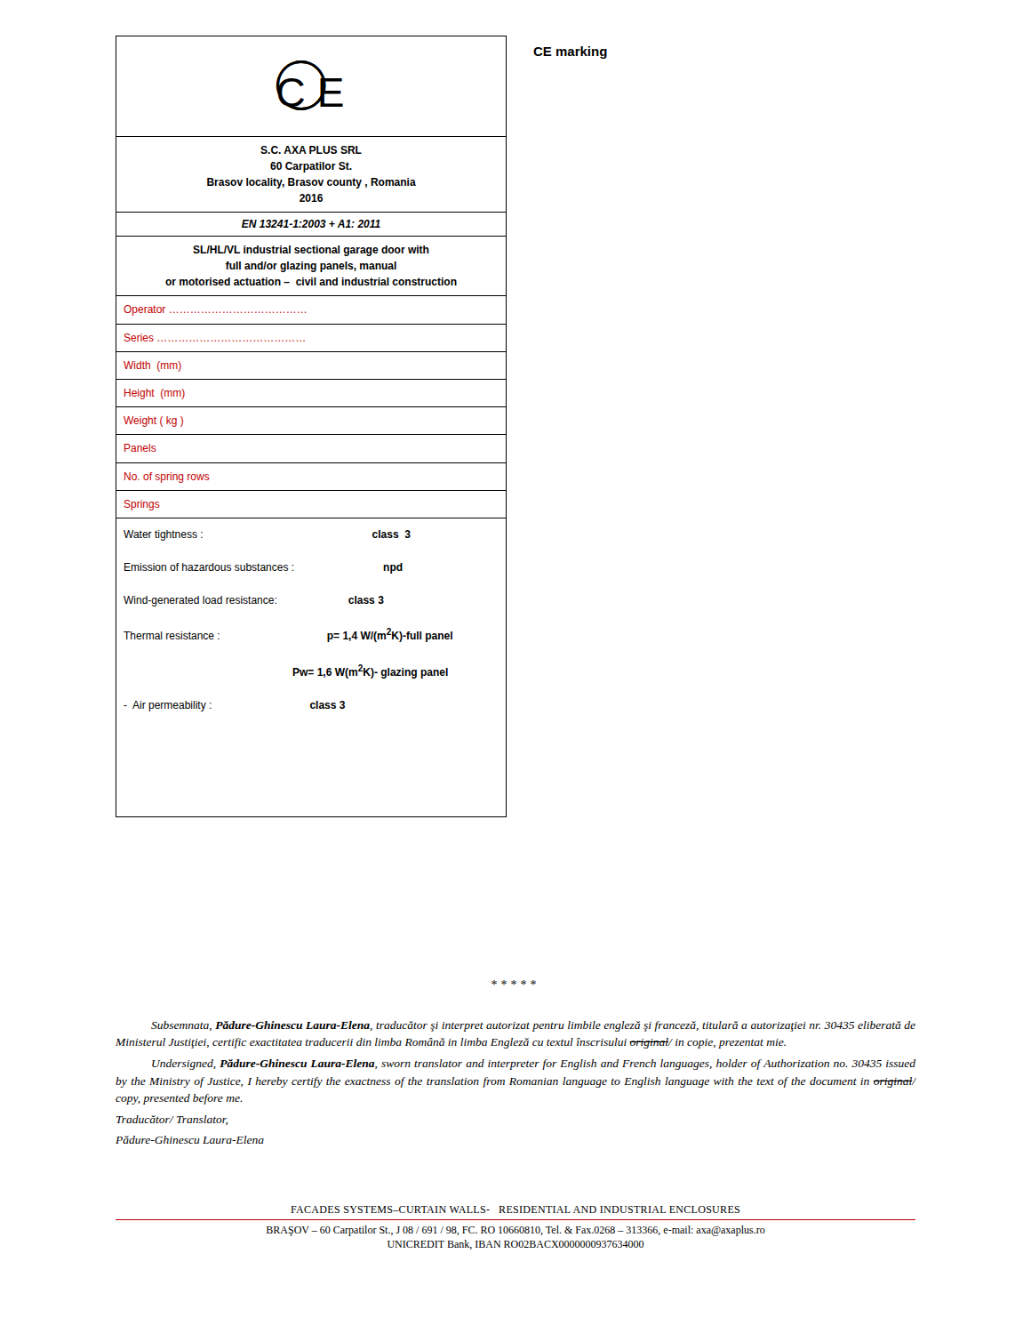⃝⃝
C E
S.C. AXA PLUS SRL
60 Carpatilor St.
Brasov locality, Brasov county , Romania
2016
EN 13241-1:2003 + A1: 2011
SL/HL/VL industrial sectional garage door with
full and/or glazing panels, manual
or motorised actuation – civil and industrial construction
Operator …………………………………
Series ……………………………………
Width (mm)
Height (mm)
Weight ( kg )
Panels
No. of spring rows
Springs
Water tightness :class 3
Emission of hazardous substances :npd
Wind-generated load resistance:class 3
Thermal resistance :p= 1,4 W/(m2K)-full panel
Pw= 1,6 W(m2K)- glazing panel
- Air permeability :class 3
CE marking
*****
Subsemnata, Pădure-Ghinescu Laura-Elena, traducător şi interpret autorizat pentru limbile engleză şi franceză, titulară a autorizaţiei nr. 30435 eliberată de Ministerul Justiţiei, certific exactitatea traducerii din limba Română in limba Engleză cu textul înscrisului original/ in copie, prezentat mie.
Undersigned, Pădure-Ghinescu Laura-Elena, sworn translator and interpreter for English and French languages, holder of Authorization no. 30435 issued by the Ministry of Justice, I hereby certify the exactness of the translation from Romanian language to English language with the text of the document in original/ copy, presented before me.
Traducător/ Translator,
Pădure-Ghinescu Laura-Elena
FACADES SYSTEMS–CURTAIN WALLS- RESIDENTIAL AND INDUSTRIAL ENCLOSURES
BRAŞOV – 60 Carpatilor St., J 08 / 691 / 98, FC. RO 10660810, Tel. & Fax.0268 – 313366, e-mail: axa@axaplus.ro
UNICREDIT Bank, IBAN RO02BACX0000000937634000